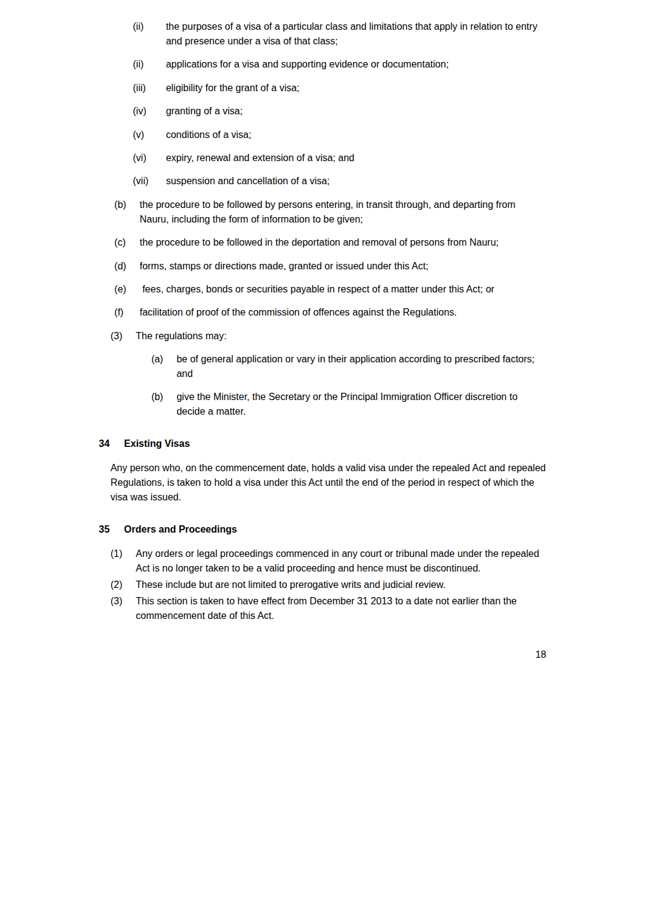(ii) the purposes of a visa of a particular class and limitations that apply in relation to entry and presence under a visa of that class;
(ii) applications for a visa and supporting evidence or documentation;
(iii) eligibility for the grant of a visa;
(iv) granting of a visa;
(v) conditions of a visa;
(vi) expiry, renewal and extension of a visa; and
(vii) suspension and cancellation of a visa;
(b) the procedure to be followed by persons entering, in transit through, and departing from Nauru, including the form of information to be given;
(c) the procedure to be followed in the deportation and removal of persons from Nauru;
(d) forms, stamps or directions made, granted or issued under this Act;
(e) fees, charges, bonds or securities payable in respect of a matter under this Act; or
(f) facilitation of proof of the commission of offences against the Regulations.
(3) The regulations may:
(a) be of general application or vary in their application according to prescribed factors; and
(b) give the Minister, the Secretary or the Principal Immigration Officer discretion to decide a matter.
34 Existing Visas
Any person who, on the commencement date, holds a valid visa under the repealed Act and repealed Regulations, is taken to hold a visa under this Act until the end of the period in respect of which the visa was issued.
35 Orders and Proceedings
(1) Any orders or legal proceedings commenced in any court or tribunal made under the repealed Act is no longer taken to be a valid proceeding and hence must be discontinued.
(2) These include but are not limited to prerogative writs and judicial review.
(3) This section is taken to have effect from December 31 2013 to a date not earlier than the commencement date of this Act.
18